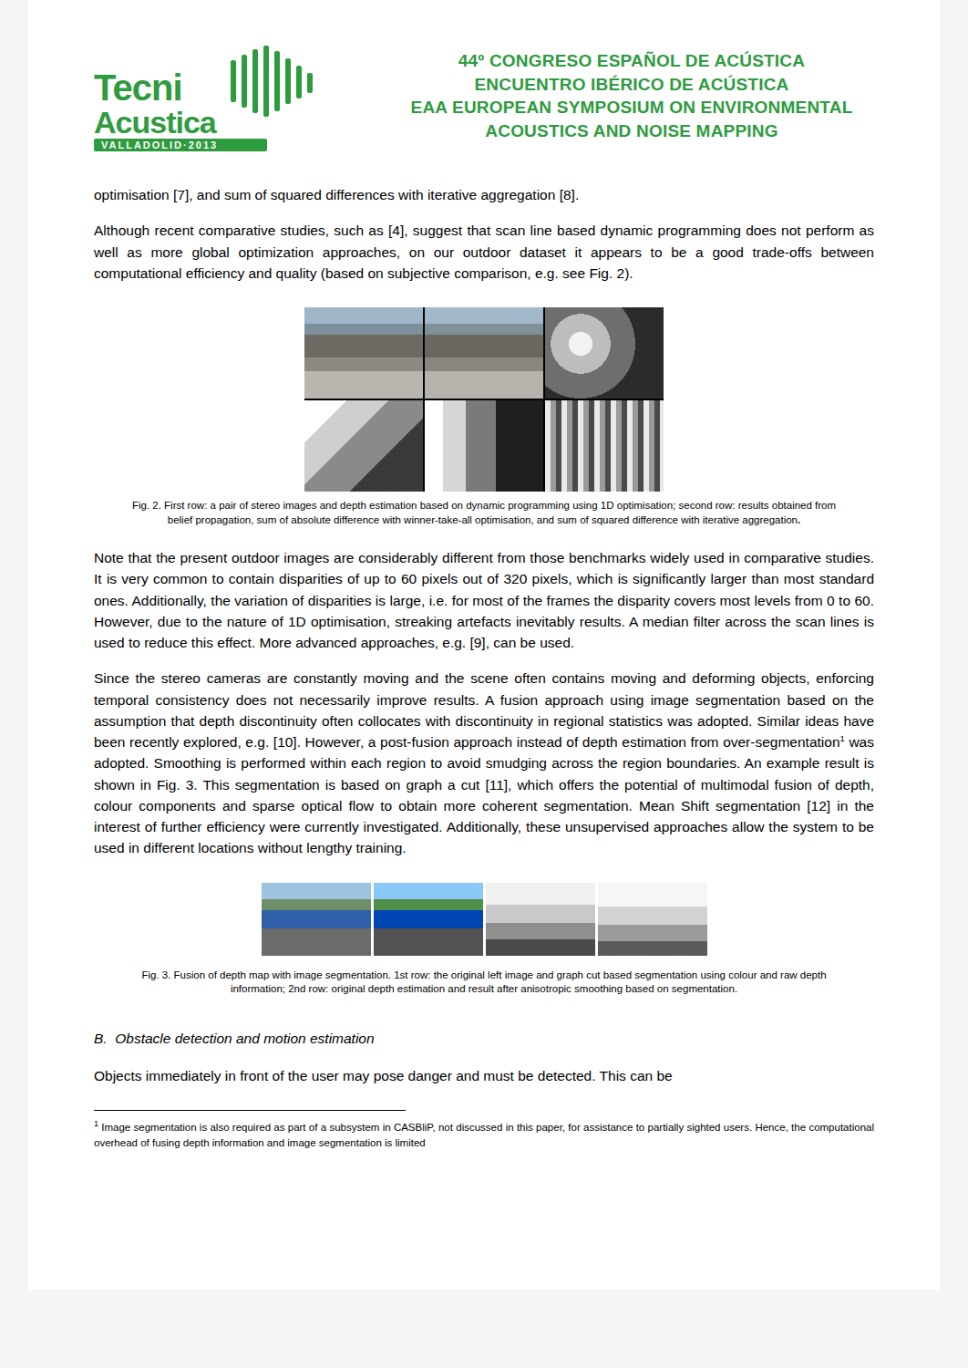Tecni Acustica VALLADOLID·2013
44º CONGRESO ESPAÑOL DE ACÚSTICA
ENCUENTRO IBÉRICO DE ACÚSTICA
EAA EUROPEAN SYMPOSIUM ON ENVIRONMENTAL
ACOUSTICS AND NOISE MAPPING
optimisation [7], and sum of squared differences with iterative aggregation [8].
Although recent comparative studies, such as [4], suggest that scan line based dynamic programming does not perform as well as more global optimization approaches, on our outdoor dataset it appears to be a good trade-offs between computational efficiency and quality (based on subjective comparison, e.g. see Fig. 2).
Fig. 2. First row: a pair of stereo images and depth estimation based on dynamic programming using 1D optimisation; second row: results obtained from belief propagation, sum of absolute difference with winner-take-all optimisation, and sum of squared difference with iterative aggregation.
Note that the present outdoor images are considerably different from those benchmarks widely used in comparative studies. It is very common to contain disparities of up to 60 pixels out of 320 pixels, which is significantly larger than most standard ones. Additionally, the variation of disparities is large, i.e. for most of the frames the disparity covers most levels from 0 to 60. However, due to the nature of 1D optimisation, streaking artefacts inevitably results. A median filter across the scan lines is used to reduce this effect. More advanced approaches, e.g. [9], can be used.
Since the stereo cameras are constantly moving and the scene often contains moving and deforming objects, enforcing temporal consistency does not necessarily improve results. A fusion approach using image segmentation based on the assumption that depth discontinuity often collocates with discontinuity in regional statistics was adopted. Similar ideas have been recently explored, e.g. [10]. However, a post-fusion approach instead of depth estimation from over-segmentation1 was adopted. Smoothing is performed within each region to avoid smudging across the region boundaries. An example result is shown in Fig. 3. This segmentation is based on graph a cut [11], which offers the potential of multimodal fusion of depth, colour components and sparse optical flow to obtain more coherent segmentation. Mean Shift segmentation [12] in the interest of further efficiency were currently investigated. Additionally, these unsupervised approaches allow the system to be used in different locations without lengthy training.
Fig. 3. Fusion of depth map with image segmentation. 1st row: the original left image and graph cut based segmentation using colour and raw depth information; 2nd row: original depth estimation and result after anisotropic smoothing based on segmentation.
B. Obstacle detection and motion estimation
Objects immediately in front of the user may pose danger and must be detected. This can be
1 Image segmentation is also required as part of a subsystem in CASBliP, not discussed in this paper, for assistance to partially sighted users. Hence, the computational overhead of fusing depth information and image segmentation is limited